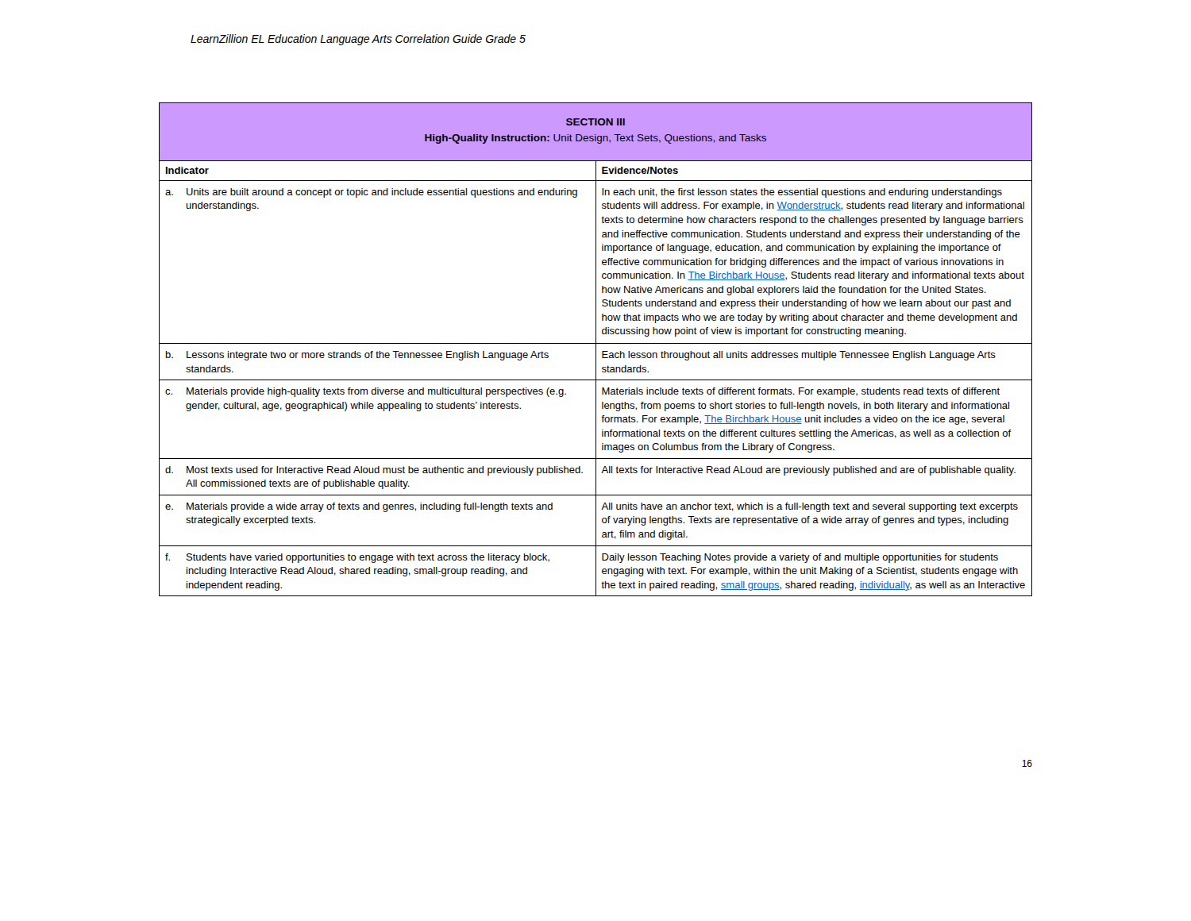LearnZillion EL Education Language Arts Correlation Guide Grade 5
| SECTION III High-Quality Instruction: Unit Design, Text Sets, Questions, and Tasks |
| Indicator | Evidence/Notes |
| a. Units are built around a concept or topic and include essential questions and enduring understandings. | In each unit, the first lesson states the essential questions and enduring understandings students will address. For example, in Wonderstruck , students read literary and informational texts to determine how characters respond to the challenges presented by language barriers and ineffective communication. Students understand and express their understanding of the importance of language, education, and communication by explaining the importance of effective communication for bridging differences and the impact of various innovations in communication. In The Birchbark House , Students read literary and informational texts about how Native Americans and global explorers laid the foundation for the United States. Students understand and express their understanding of how we learn about our past and how that impacts who we are today by writing about character and theme development and discussing how point of view is important for constructing meaning. |
| b. Lessons integrate two or more strands of the Tennessee English Language Arts standards. | Each lesson throughout all units addresses multiple Tennessee English Language Arts standards. |
| c. Materials provide high-quality texts from diverse and multicultural perspectives (e.g. gender, cultural, age, geographical) while appealing to students’ interests. | Materials include texts of different formats. For example, students read texts of different lengths, from poems to short stories to full-length novels, in both literary and informational formats. For example, The Birchbark House unit includes a video on the ice age, several informational texts on the different cultures settling the Americas, as well as a collection of images on Columbus from the Library of Congress. |
| d. Most texts used for Interactive Read Aloud must be authentic and previously published. All commissioned texts are of publishable quality. | All texts for Interactive Read ALoud are previously published and are of publishable quality. |
| e. Materials provide a wide array of texts and genres, including full-length texts and strategically excerpted texts. | All units have an anchor text, which is a full-length text and several supporting text excerpts of varying lengths. Texts are representative of a wide array of genres and types, including art, film and digital. |
| f. Students have varied opportunities to engage with text across the literacy block, including Interactive Read Aloud, shared reading, small-group reading, and independent reading. | Daily lesson Teaching Notes provide a variety of and multiple opportunities for students engaging with text. For example, within the unit Making of a Scientist, students engage with the text in paired reading, small groups , shared reading, individually , as well as an Interactive |
16